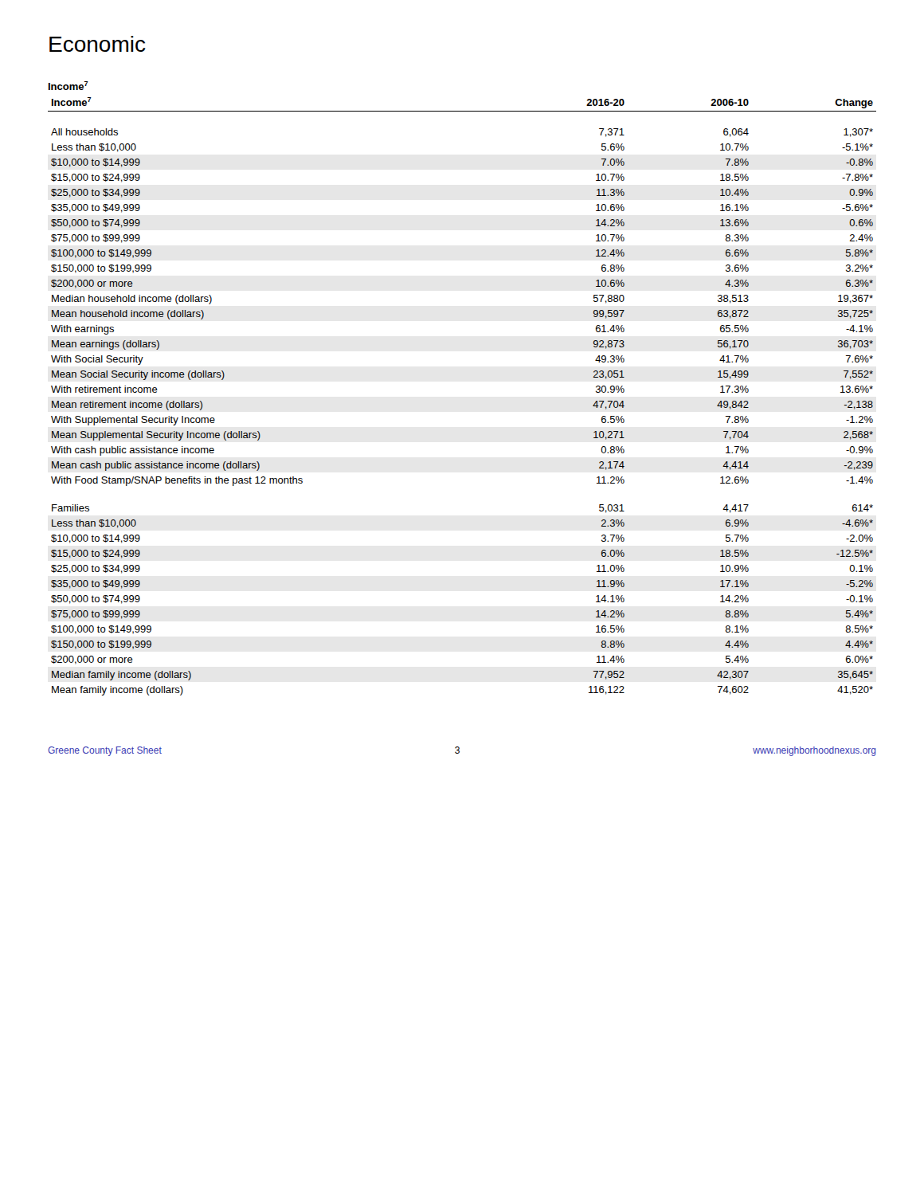Economic
Income 7
| Income 7 | 2016-20 | 2006-10 | Change |
| --- | --- | --- | --- |
| All households | 7,371 | 6,064 | 1,307* |
| Less than $10,000 | 5.6% | 10.7% | -5.1%* |
| $10,000 to $14,999 | 7.0% | 7.8% | -0.8% |
| $15,000 to $24,999 | 10.7% | 18.5% | -7.8%* |
| $25,000 to $34,999 | 11.3% | 10.4% | 0.9% |
| $35,000 to $49,999 | 10.6% | 16.1% | -5.6%* |
| $50,000 to $74,999 | 14.2% | 13.6% | 0.6% |
| $75,000 to $99,999 | 10.7% | 8.3% | 2.4% |
| $100,000 to $149,999 | 12.4% | 6.6% | 5.8%* |
| $150,000 to $199,999 | 6.8% | 3.6% | 3.2%* |
| $200,000 or more | 10.6% | 4.3% | 6.3%* |
| Median household income (dollars) | 57,880 | 38,513 | 19,367* |
| Mean household income (dollars) | 99,597 | 63,872 | 35,725* |
| With earnings | 61.4% | 65.5% | -4.1% |
| Mean earnings (dollars) | 92,873 | 56,170 | 36,703* |
| With Social Security | 49.3% | 41.7% | 7.6%* |
| Mean Social Security income (dollars) | 23,051 | 15,499 | 7,552* |
| With retirement income | 30.9% | 17.3% | 13.6%* |
| Mean retirement income (dollars) | 47,704 | 49,842 | -2,138 |
| With Supplemental Security Income | 6.5% | 7.8% | -1.2% |
| Mean Supplemental Security Income (dollars) | 10,271 | 7,704 | 2,568* |
| With cash public assistance income | 0.8% | 1.7% | -0.9% |
| Mean cash public assistance income (dollars) | 2,174 | 4,414 | -2,239 |
| With Food Stamp/SNAP benefits in the past 12 months | 11.2% | 12.6% | -1.4% |
| Families | 5,031 | 4,417 | 614* |
| Less than $10,000 | 2.3% | 6.9% | -4.6%* |
| $10,000 to $14,999 | 3.7% | 5.7% | -2.0% |
| $15,000 to $24,999 | 6.0% | 18.5% | -12.5%* |
| $25,000 to $34,999 | 11.0% | 10.9% | 0.1% |
| $35,000 to $49,999 | 11.9% | 17.1% | -5.2% |
| $50,000 to $74,999 | 14.1% | 14.2% | -0.1% |
| $75,000 to $99,999 | 14.2% | 8.8% | 5.4%* |
| $100,000 to $149,999 | 16.5% | 8.1% | 8.5%* |
| $150,000 to $199,999 | 8.8% | 4.4% | 4.4%* |
| $200,000 or more | 11.4% | 5.4% | 6.0%* |
| Median family income (dollars) | 77,952 | 42,307 | 35,645* |
| Mean family income (dollars) | 116,122 | 74,602 | 41,520* |
Greene County Fact Sheet 3 www.neighborhoodnexus.org